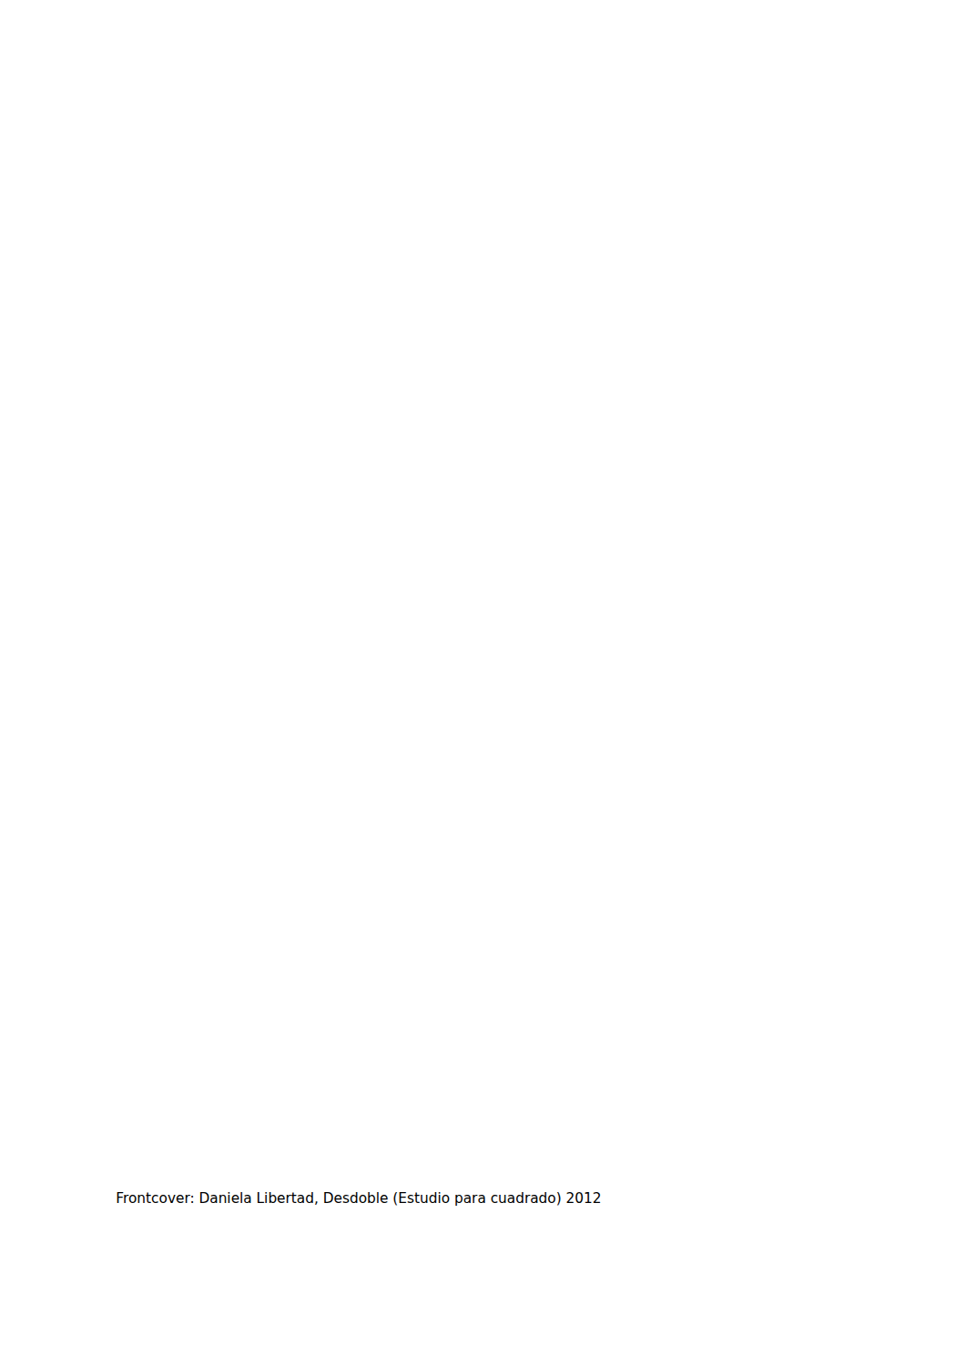Frontcover: Daniela Libertad, Desdoble (Estudio para cuadrado) 2012